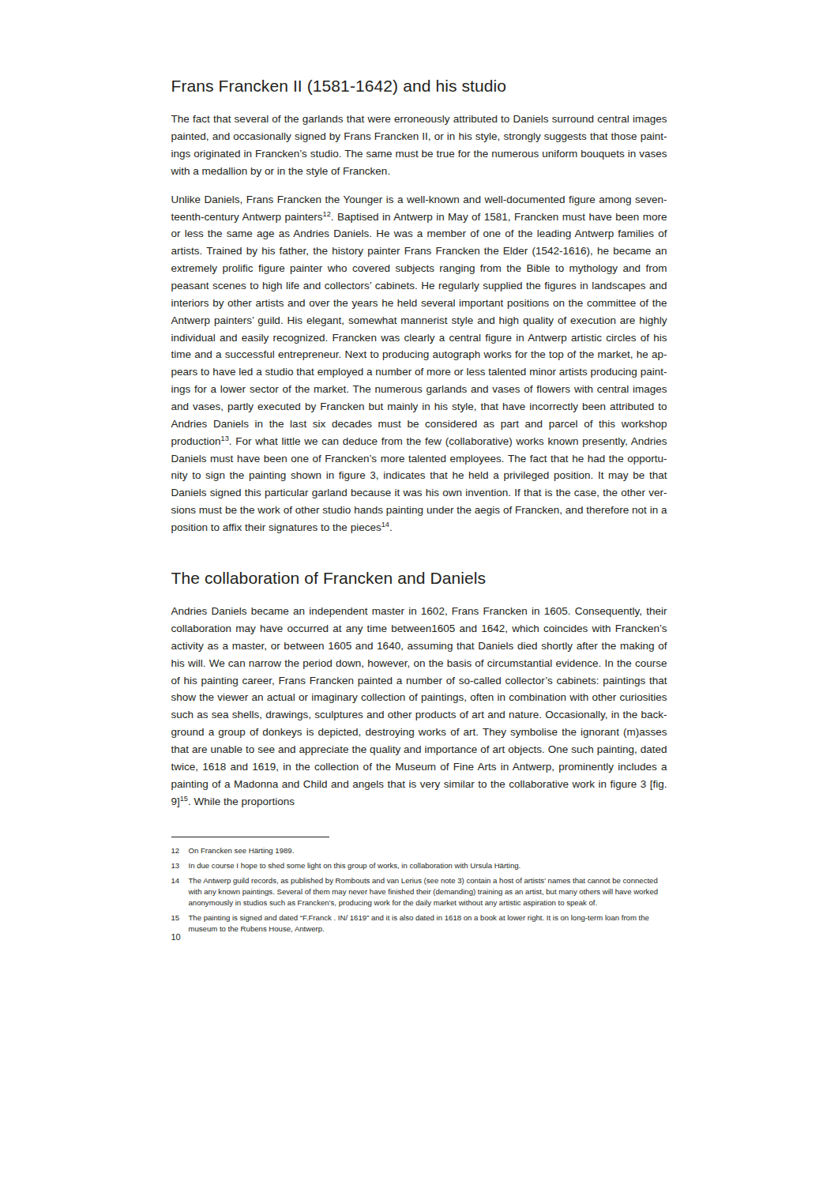Frans Francken II (1581-1642) and his studio
The fact that several of the garlands that were erroneously attributed to Daniels surround central images painted, and occasionally signed by Frans Francken II, or in his style, strongly suggests that those paintings originated in Francken’s studio. The same must be true for the numerous uniform bouquets in vases with a medallion by or in the style of Francken.
Unlike Daniels, Frans Francken the Younger is a well-known and well-documented figure among seventeenth-century Antwerp painters12. Baptised in Antwerp in May of 1581, Francken must have been more or less the same age as Andries Daniels. He was a member of one of the leading Antwerp families of artists. Trained by his father, the history painter Frans Francken the Elder (1542-1616), he became an extremely prolific figure painter who covered subjects ranging from the Bible to mythology and from peasant scenes to high life and collectors’ cabinets. He regularly supplied the figures in landscapes and interiors by other artists and over the years he held several important positions on the committee of the Antwerp painters’ guild. His elegant, somewhat mannerist style and high quality of execution are highly individual and easily recognized. Francken was clearly a central figure in Antwerp artistic circles of his time and a successful entrepreneur. Next to producing autograph works for the top of the market, he appears to have led a studio that employed a number of more or less talented minor artists producing paintings for a lower sector of the market. The numerous garlands and vases of flowers with central images and vases, partly executed by Francken but mainly in his style, that have incorrectly been attributed to Andries Daniels in the last six decades must be considered as part and parcel of this workshop production13. For what little we can deduce from the few (collaborative) works known presently, Andries Daniels must have been one of Francken’s more talented employees. The fact that he had the opportunity to sign the painting shown in figure 3, indicates that he held a privileged position. It may be that Daniels signed this particular garland because it was his own invention. If that is the case, the other versions must be the work of other studio hands painting under the aegis of Francken, and therefore not in a position to affix their signatures to the pieces14.
The collaboration of Francken and Daniels
Andries Daniels became an independent master in 1602, Frans Francken in 1605. Consequently, their collaboration may have occurred at any time between1605 and 1642, which coincides with Francken’s activity as a master, or between 1605 and 1640, assuming that Daniels died shortly after the making of his will. We can narrow the period down, however, on the basis of circumstantial evidence. In the course of his painting career, Frans Francken painted a number of so-called collector’s cabinets: paintings that show the viewer an actual or imaginary collection of paintings, often in combination with other curiosities such as sea shells, drawings, sculptures and other products of art and nature. Occasionally, in the background a group of donkeys is depicted, destroying works of art. They symbolise the ignorant (m)asses that are unable to see and appreciate the quality and importance of art objects. One such painting, dated twice, 1618 and 1619, in the collection of the Museum of Fine Arts in Antwerp, prominently includes a painting of a Madonna and Child and angels that is very similar to the collaborative work in figure 3 [fig. 9]15. While the proportions
On Francken see Härting 1989.
In due course I hope to shed some light on this group of works, in collaboration with Ursula Härting.
The Antwerp guild records, as published by Rombouts and van Lerius (see note 3) contain a host of artists’ names that cannot be connected with any known paintings. Several of them may never have finished their (demanding) training as an artist, but many others will have worked anonymously in studios such as Francken’s, producing work for the daily market without any artistic aspiration to speak of.
The painting is signed and dated “F.Franck . IN/ 1619” and it is also dated in 1618 on a book at lower right. It is on long-term loan from the museum to the Rubens House, Antwerp.
10